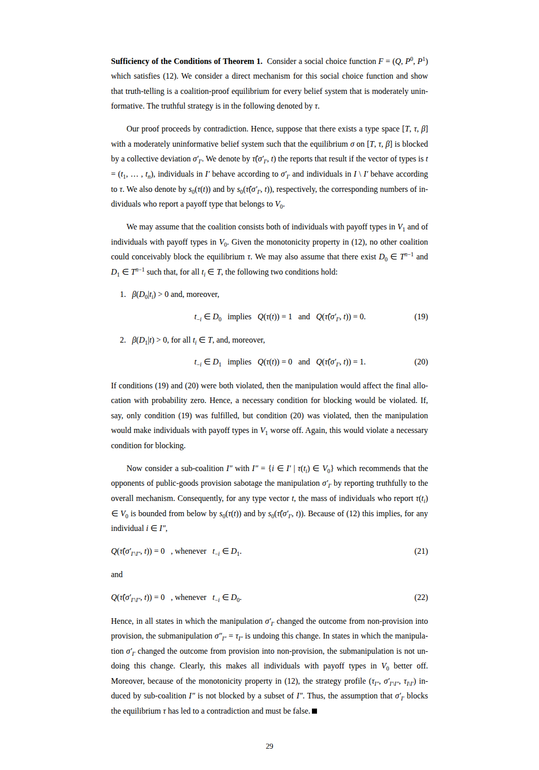Sufficiency of the Conditions of Theorem 1. Consider a social choice function F = (Q, P0, P1) which satisfies (12). We consider a direct mechanism for this social choice function and show that truth-telling is a coalition-proof equilibrium for every belief system that is moderately uninformative. The truthful strategy is in the following denoted by τ.
Our proof proceeds by contradiction. Hence, suppose that there exists a type space [T, τ, β] with a moderately uninformative belief system such that the equilibrium σ on [T, τ, β] is blocked by a collective deviation σ′I′. We denote by τ̂(σ′I′, t) the reports that result if the vector of types is t = (t1, … , tn), individuals in I′ behave according to σ′I′ and individuals in I \ I′ behave according to τ. We also denote by s0(τ(t)) and by s0(τ̂(σ′I′, t)), respectively, the corresponding numbers of individuals who report a payoff type that belongs to V0.
We may assume that the coalition consists both of individuals with payoff types in V1 and of individuals with payoff types in V0. Given the monotonicity property in (12), no other coalition could conceivably block the equilibrium τ. We may also assume that there exist D0 ∈ Tn−1 and D1 ∈ Tn−1 such that, for all ti ∈ T, the following two conditions hold:
β(D0|ti) > 0 and, moreover,
t−i ∈ D0 implies Q(τ(t)) = 1 and Q(τ̂(σ′I′, t)) = 0. (19)
β(D1|t) > 0, for all ti ∈ T, and, moreover,
t−i ∈ D1 implies Q(τ(t)) = 0 and Q(τ̂(σ′I′, t)) = 1. (20)
If conditions (19) and (20) were both violated, then the manipulation would affect the final allocation with probability zero. Hence, a necessary condition for blocking would be violated. If, say, only condition (19) was fulfilled, but condition (20) was violated, then the manipulation would make individuals with payoff types in V1 worse off. Again, this would violate a necessary condition for blocking.
Now consider a sub-coalition I″ with I″ = {i ∈ I′ | τ(ti) ∈ V0} which recommends that the opponents of public-goods provision sabotage the manipulation σ′I′ by reporting truthfully to the overall mechanism. Consequently, for any type vector t, the mass of individuals who report τ(ti) ∈ V0 is bounded from below by s0(τ(t)) and by s0(τ̂(σ′I′, t)). Because of (12) this implies, for any individual i ∈ I″,
Q(τ̂(σ′I′\I″, t)) = 0 , whenever t−i ∈ D1. (21)
and
Q(τ̂(σ′I′\I″, t)) = 0 , whenever t−i ∈ D0. (22)
Hence, in all states in which the manipulation σ′I′ changed the outcome from non-provision into provision, the submanipulation σ″I″ = τI″ is undoing this change. In states in which the manipulation σ′I′ changed the outcome from provision into non-provision, the submanipulation is not undoing this change. Clearly, this makes all individuals with payoff types in V0 better off. Moreover, because of the monotonicity property in (12), the strategy profile (τI″, σ′I′\I″, τI\I′) induced by sub-coalition I″ is not blocked by a subset of I″. Thus, the assumption that σ′I′ blocks the equilibrium τ has led to a contradiction and must be false.
29